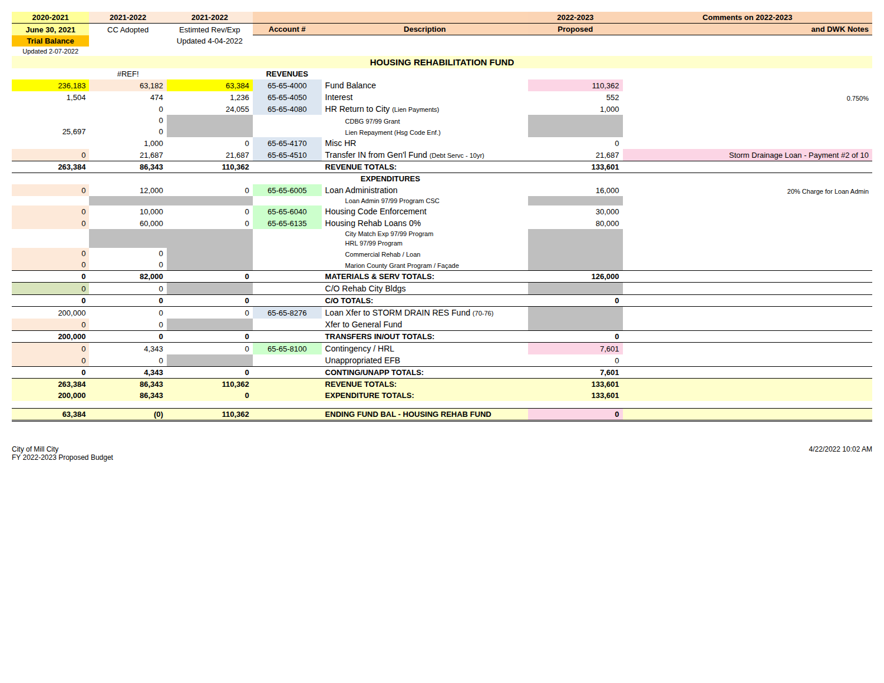| 2020-2021 | 2021-2022 | 2021-2022 | | | 2022-2023 | Comments on 2022-2023 |
| June 30, 2021 | CC Adopted | Estimted Rev/Exp | Account # | Description | Proposed | and DWK Notes |
| Trial Balance | | Updated 4-04-2022 | | | | |
| Updated 2-07-2022 | | | | | | |
| HOUSING REHABILITATION FUND |
| | #REF! | | REVENUES | | | |
| 236,183 | 63,182 | 63,384 | 65-65-4000 | Fund Balance | 110,362 | |
| 1,504 | 474 | 1,236 | 65-65-4050 | Interest | 552 | 0.750% |
| | 0 | 24,055 | 65-65-4080 | HR Return to City (Lien Payments) | 1,000 | |
| | 0 | | | CDBG 97/99 Grant | | |
| 25,697 | 0 | | | Lien Repayment (Hsg Code Enf.) | | |
| | 1,000 | 0 | 65-65-4170 | Misc HR | 0 | |
| 0 | 21,687 | 21,687 | 65-65-4510 | Transfer IN from Gen'l Fund (Debt Servc - 10yr) | 21,687 | Storm Drainage Loan - Payment #2 of 10 |
| 263,384 | 86,343 | 110,362 | | REVENUE TOTALS: | 133,601 | |
| | | | EXPENDITURES | | |
| 0 | 12,000 | 0 | 65-65-6005 | Loan Administration | 16,000 | 20% Charge for Loan Admin |
| | | | | Loan Admin 97/99 Program CSC | | |
| 0 | 10,000 | 0 | 65-65-6040 | Housing Code Enforcement | 30,000 | |
| 0 | 60,000 | 0 | 65-65-6135 | Housing Rehab Loans 0% | 80,000 | |
| | | | | City Match Exp 97/99 Program | | |
| | | | | HRL 97/99 Program | | |
| 0 | 0 | | | Commercial Rehab / Loan | | |
| 0 | 0 | | | Marion County Grant Program / Façade | | |
| 0 | 82,000 | 0 | | MATERIALS & SERV TOTALS: | 126,000 | |
| 0 | 0 | | | C/O Rehab City Bldgs | | |
| 0 | 0 | 0 | | C/O TOTALS: | 0 | |
| 200,000 | 0 | 0 | 65-65-8276 | Loan Xfer to STORM DRAIN RES Fund (70-76) | | |
| 0 | 0 | | | Xfer to General Fund | | |
| 200,000 | 0 | 0 | | TRANSFERS IN/OUT TOTALS: | 0 | |
| 0 | 4,343 | 0 | 65-65-8100 | Contingency / HRL | 7,601 | |
| 0 | 0 | | | Unappropriated EFB | 0 | |
| 0 | 4,343 | 0 | | CONTING/UNAPP TOTALS: | 7,601 | |
| 263,384 | 86,343 | 110,362 | | REVENUE TOTALS: | 133,601 | |
| 200,000 | 86,343 | 0 | | EXPENDITURE TOTALS: | 133,601 | |
| 63,384 | (0) | 110,362 | | ENDING FUND BAL - HOUSING REHAB FUND | 0 | |
City of Mill City
FY 2022-2023 Proposed Budget
4/22/2022 10:02 AM